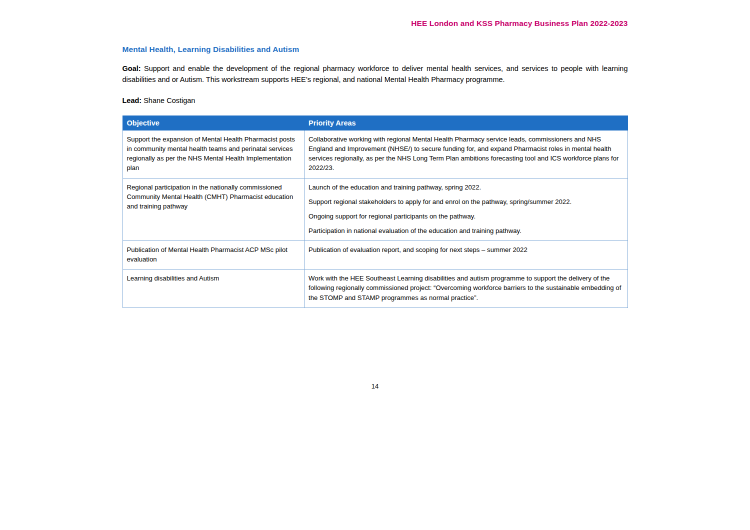HEE London and KSS Pharmacy Business Plan 2022-2023
Mental Health, Learning Disabilities and Autism
Goal: Support and enable the development of the regional pharmacy workforce to deliver mental health services, and services to people with learning disabilities and or Autism. This workstream supports HEE’s regional, and national Mental Health Pharmacy programme.
Lead: Shane Costigan
| Objective | Priority Areas |
| --- | --- |
| Support the expansion of Mental Health Pharmacist posts in community mental health teams and perinatal services regionally as per the NHS Mental Health Implementation plan | Collaborative working with regional Mental Health Pharmacy service leads, commissioners and NHS England and Improvement (NHSE/) to secure funding for, and expand Pharmacist roles in mental health services regionally, as per the NHS Long Term Plan ambitions forecasting tool and ICS workforce plans for 2022/23. |
| Regional participation in the nationally commissioned Community Mental Health (CMHT) Pharmacist education and training pathway | Launch of the education and training pathway, spring 2022. Support regional stakeholders to apply for and enrol on the pathway, spring/summer 2022. Ongoing support for regional participants on the pathway. Participation in national evaluation of the education and training pathway. |
| Publication of Mental Health Pharmacist ACP MSc pilot evaluation | Publication of evaluation report, and scoping for next steps – summer 2022 |
| Learning disabilities and Autism | Work with the HEE Southeast Learning disabilities and autism programme to support the delivery of the following regionally commissioned project: “Overcoming workforce barriers to the sustainable embedding of the STOMP and STAMP programmes as normal practice”. |
14